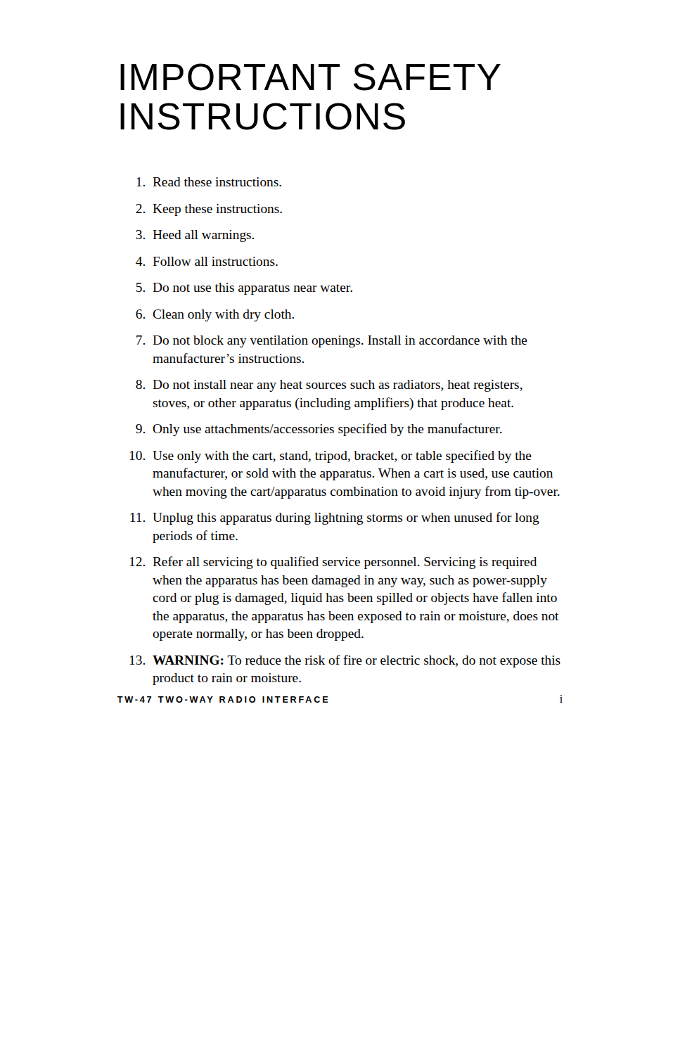IMPORTANT SAFETY INSTRUCTIONS
Read these instructions.
Keep these instructions.
Heed all warnings.
Follow all instructions.
Do not use this apparatus near water.
Clean only with dry cloth.
Do not block any ventilation openings. Install in accordance with the manufacturer’s instructions.
Do not install near any heat sources such as radiators, heat registers, stoves, or other apparatus (including amplifiers) that produce heat.
Only use attachments/accessories specified by the manufacturer.
Use only with the cart, stand, tripod, bracket, or table specified by the manufacturer, or sold with the apparatus. When a cart is used, use caution when moving the cart/apparatus combination to avoid injury from tip-over.
Unplug this apparatus during lightning storms or when unused for long periods of time.
Refer all servicing to qualified service personnel. Servicing is required when the apparatus has been damaged in any way, such as power-supply cord or plug is damaged, liquid has been spilled or objects have fallen into the apparatus, the apparatus has been exposed to rain or moisture, does not operate normally, or has been dropped.
WARNING: To reduce the risk of fire or electric shock, do not expose this product to rain or moisture.
TW-47 TWO-WAY RADIO INTERFACE i